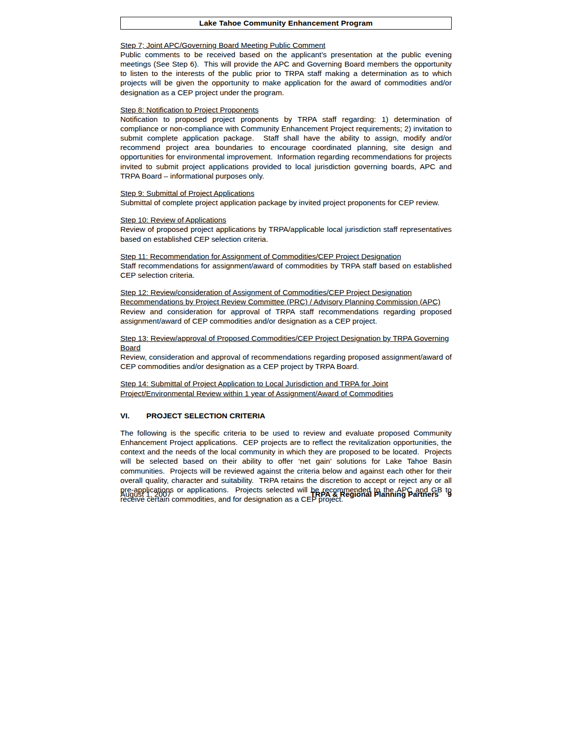Lake Tahoe Community Enhancement Program
Step 7; Joint APC/Governing Board Meeting Public Comment
Public comments to be received based on the applicant’s presentation at the public evening meetings (See Step 6). This will provide the APC and Governing Board members the opportunity to listen to the interests of the public prior to TRPA staff making a determination as to which projects will be given the opportunity to make application for the award of commodities and/or designation as a CEP project under the program.
Step 8: Notification to Project Proponents
Notification to proposed project proponents by TRPA staff regarding: 1) determination of compliance or non-compliance with Community Enhancement Project requirements; 2) invitation to submit complete application package. Staff shall have the ability to assign, modify and/or recommend project area boundaries to encourage coordinated planning, site design and opportunities for environmental improvement. Information regarding recommendations for projects invited to submit project applications provided to local jurisdiction governing boards, APC and TRPA Board – informational purposes only.
Step 9: Submittal of Project Applications
Submittal of complete project application package by invited project proponents for CEP review.
Step 10: Review of Applications
Review of proposed project applications by TRPA/applicable local jurisdiction staff representatives based on established CEP selection criteria.
Step 11: Recommendation for Assignment of Commodities/CEP Project Designation
Staff recommendations for assignment/award of commodities by TRPA staff based on established CEP selection criteria.
Step 12: Review/consideration of Assignment of Commodities/CEP Project Designation Recommendations by Project Review Committee (PRC) / Advisory Planning Commission (APC)
Review and consideration for approval of TRPA staff recommendations regarding proposed assignment/award of CEP commodities and/or designation as a CEP project.
Step 13: Review/approval of Proposed Commodities/CEP Project Designation by TRPA Governing Board
Review, consideration and approval of recommendations regarding proposed assignment/award of CEP commodities and/or designation as a CEP project by TRPA Board.
Step 14: Submittal of Project Application to Local Jurisdiction and TRPA for Joint Project/Environmental Review within 1 year of Assignment/Award of Commodities
VI. PROJECT SELECTION CRITERIA
The following is the specific criteria to be used to review and evaluate proposed Community Enhancement Project applications. CEP projects are to reflect the revitalization opportunities, the context and the needs of the local community in which they are proposed to be located. Projects will be selected based on their ability to offer ‘net gain’ solutions for Lake Tahoe Basin communities. Projects will be reviewed against the criteria below and against each other for their overall quality, character and suitability. TRPA retains the discretion to accept or reject any or all pre-applications or applications. Projects selected will be recommended to the APC and GB to receive certain commodities, and for designation as a CEP project.
August 1, 2007 TRPA & Regional Planning Partners9